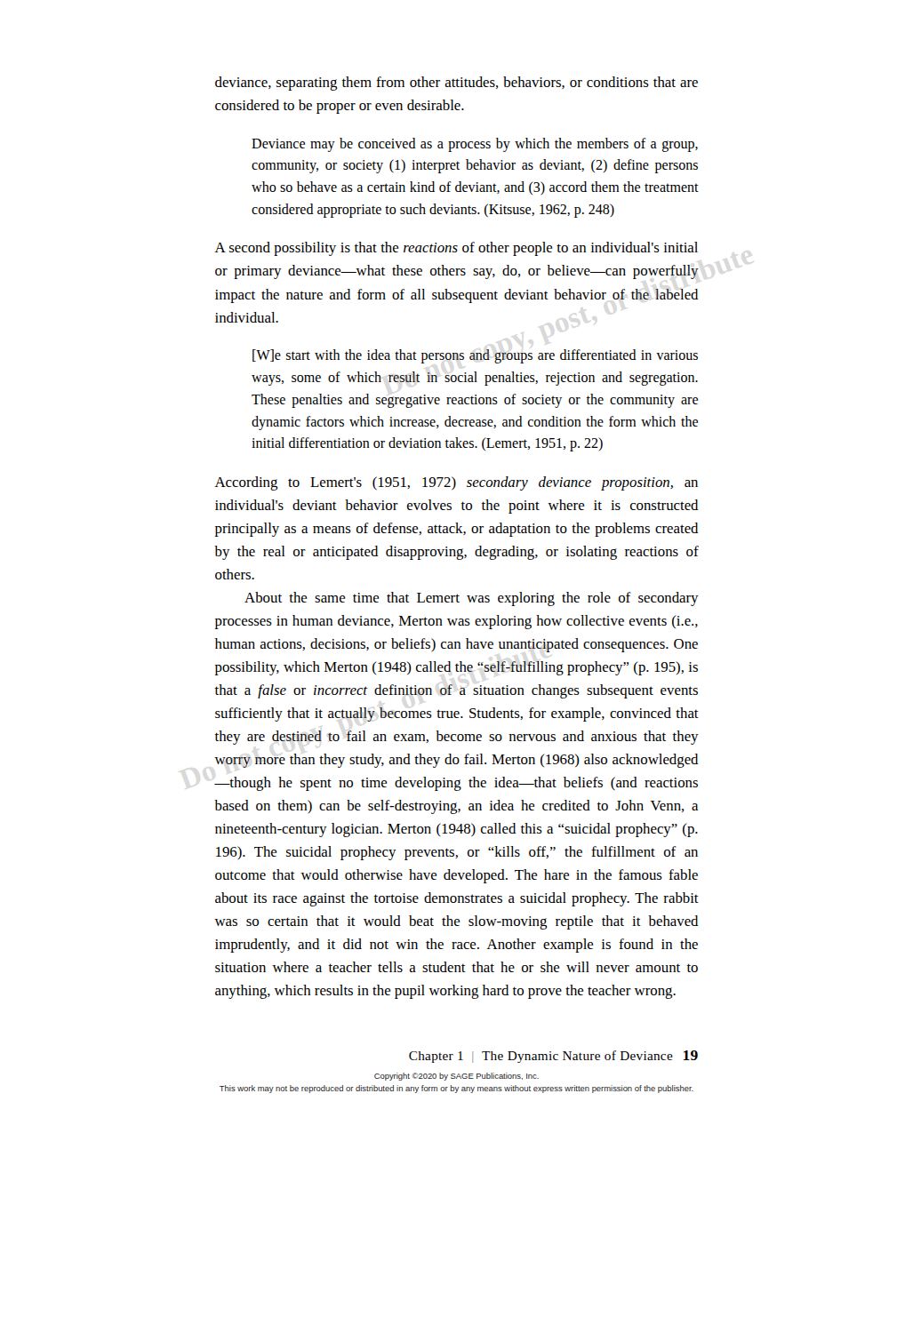Do not copy, post, or distribute
Do not copy, post, or distribute
deviance, separating them from other attitudes, behaviors, or conditions that are considered to be proper or even desirable.
Deviance may be conceived as a process by which the members of a group, community, or society (1) interpret behavior as deviant, (2) define persons who so behave as a certain kind of deviant, and (3) accord them the treatment considered appropriate to such deviants. (Kitsuse, 1962, p. 248)
A second possibility is that the reactions of other people to an individual's initial or primary deviance—what these others say, do, or believe—can powerfully impact the nature and form of all subsequent deviant behavior of the labeled individual.
[W]e start with the idea that persons and groups are differentiated in various ways, some of which result in social penalties, rejection and segregation. These penalties and segregative reactions of society or the community are dynamic factors which increase, decrease, and condition the form which the initial differentiation or deviation takes. (Lemert, 1951, p. 22)
According to Lemert's (1951, 1972) secondary deviance proposition, an individual's deviant behavior evolves to the point where it is constructed principally as a means of defense, attack, or adaptation to the problems created by the real or anticipated disapproving, degrading, or isolating reactions of others.
About the same time that Lemert was exploring the role of secondary processes in human deviance, Merton was exploring how collective events (i.e., human actions, decisions, or beliefs) can have unanticipated consequences. One possibility, which Merton (1948) called the “self-fulfilling prophecy” (p. 195), is that a false or incorrect definition of a situation changes subsequent events sufficiently that it actually becomes true. Students, for example, convinced that they are destined to fail an exam, become so nervous and anxious that they worry more than they study, and they do fail. Merton (1968) also acknowledged—though he spent no time developing the idea—that beliefs (and reactions based on them) can be self-destroying, an idea he credited to John Venn, a nineteenth-century logician. Merton (1948) called this a “suicidal prophecy” (p. 196). The suicidal prophecy prevents, or “kills off,” the fulfillment of an outcome that would otherwise have developed. The hare in the famous fable about its race against the tortoise demonstrates a suicidal prophecy. The rabbit was so certain that it would beat the slow-moving reptile that it behaved imprudently, and it did not win the race. Another example is found in the situation where a teacher tells a student that he or she will never amount to anything, which results in the pupil working hard to prove the teacher wrong.
Chapter 1|The Dynamic Nature of Deviance 19
Copyright ©2020 by SAGE Publications, Inc.
This work may not be reproduced or distributed in any form or by any means without express written permission of the publisher.